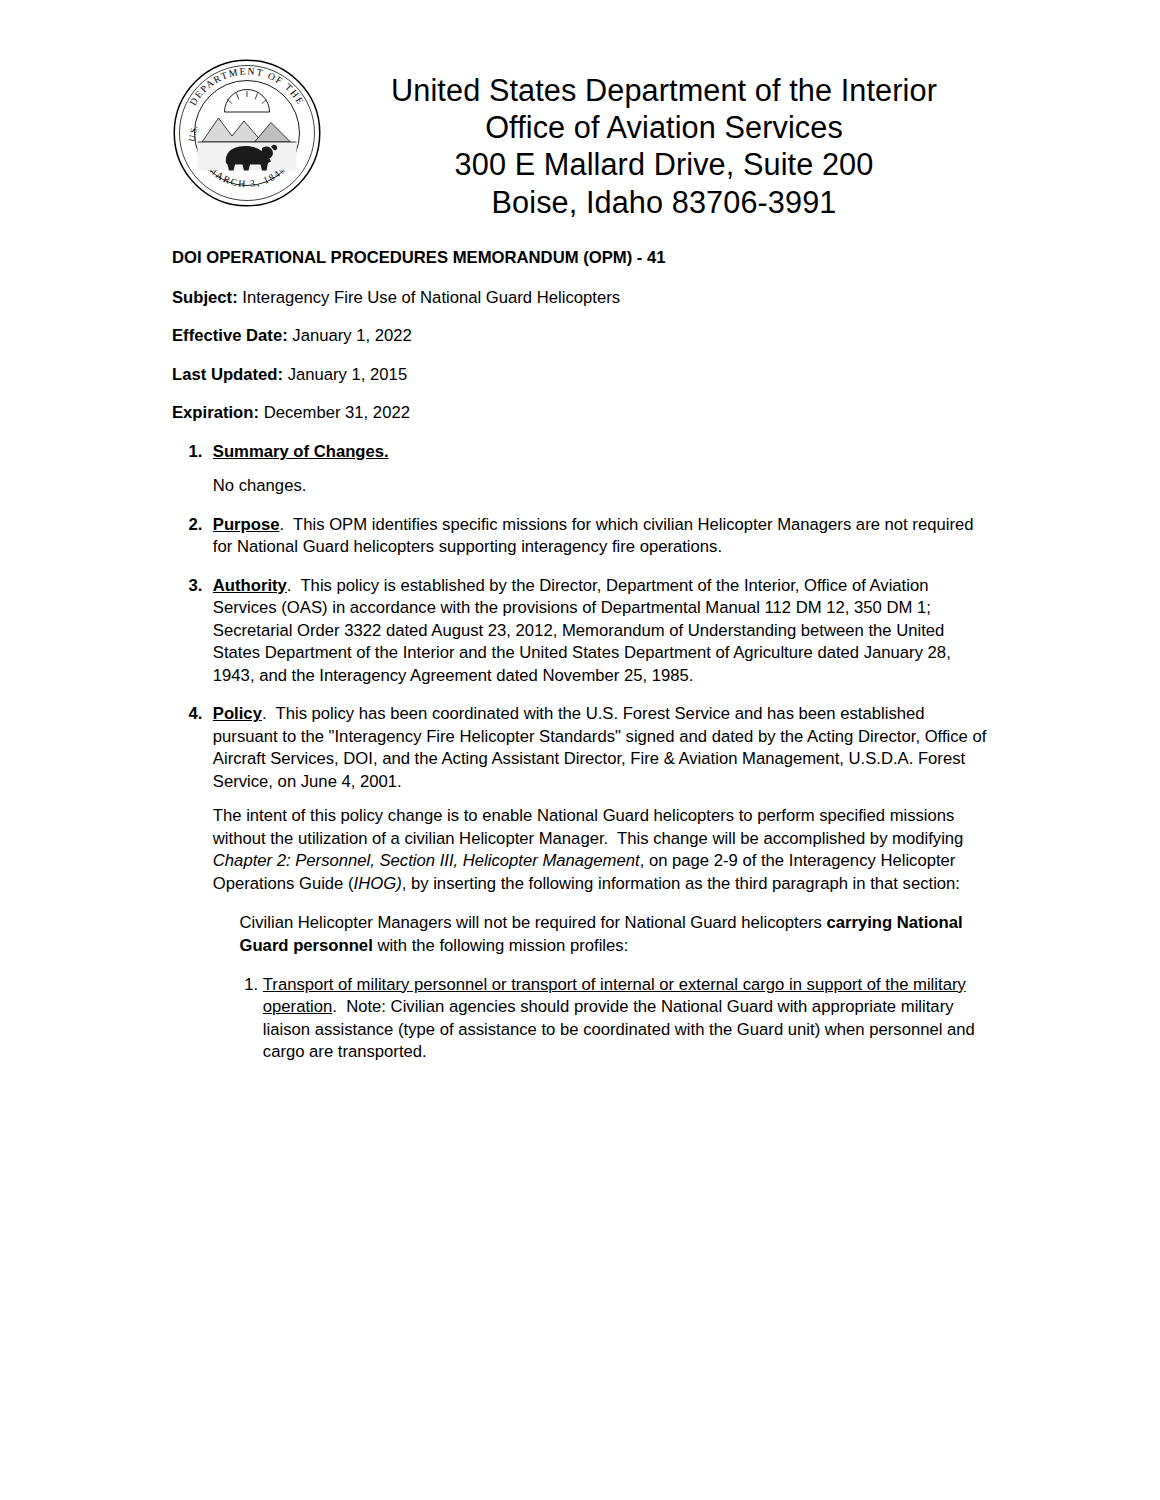DEPARTMENT OF THE MARCH 3, 1849 U.S.
United States Department of the Interior
Office of Aviation Services
300 E Mallard Drive, Suite 200
Boise, Idaho 83706-3991
DOI OPERATIONAL PROCEDURES MEMORANDUM (OPM) - 41
Subject: Interagency Fire Use of National Guard Helicopters
Effective Date: January 1, 2022
Last Updated: January 1, 2015
Expiration: December 31, 2022
Summary of Changes.
No changes.
Purpose. This OPM identifies specific missions for which civilian Helicopter Managers are not required for National Guard helicopters supporting interagency fire operations.
Authority. This policy is established by the Director, Department of the Interior, Office of Aviation Services (OAS) in accordance with the provisions of Departmental Manual 112 DM 12, 350 DM 1; Secretarial Order 3322 dated August 23, 2012, Memorandum of Understanding between the United States Department of the Interior and the United States Department of Agriculture dated January 28, 1943, and the Interagency Agreement dated November 25, 1985.
Policy. This policy has been coordinated with the U.S. Forest Service and has been established pursuant to the "Interagency Fire Helicopter Standards" signed and dated by the Acting Director, Office of Aircraft Services, DOI, and the Acting Assistant Director, Fire & Aviation Management, U.S.D.A. Forest Service, on June 4, 2001.
The intent of this policy change is to enable National Guard helicopters to perform specified missions without the utilization of a civilian Helicopter Manager. This change will be accomplished by modifying Chapter 2: Personnel, Section III, Helicopter Management, on page 2-9 of the Interagency Helicopter Operations Guide (IHOG), by inserting the following information as the third paragraph in that section:
Civilian Helicopter Managers will not be required for National Guard helicopters carrying National Guard personnel with the following mission profiles:
Transport of military personnel or transport of internal or external cargo in support of the military operation. Note: Civilian agencies should provide the National Guard with appropriate military liaison assistance (type of assistance to be coordinated with the Guard unit) when personnel and cargo are transported.